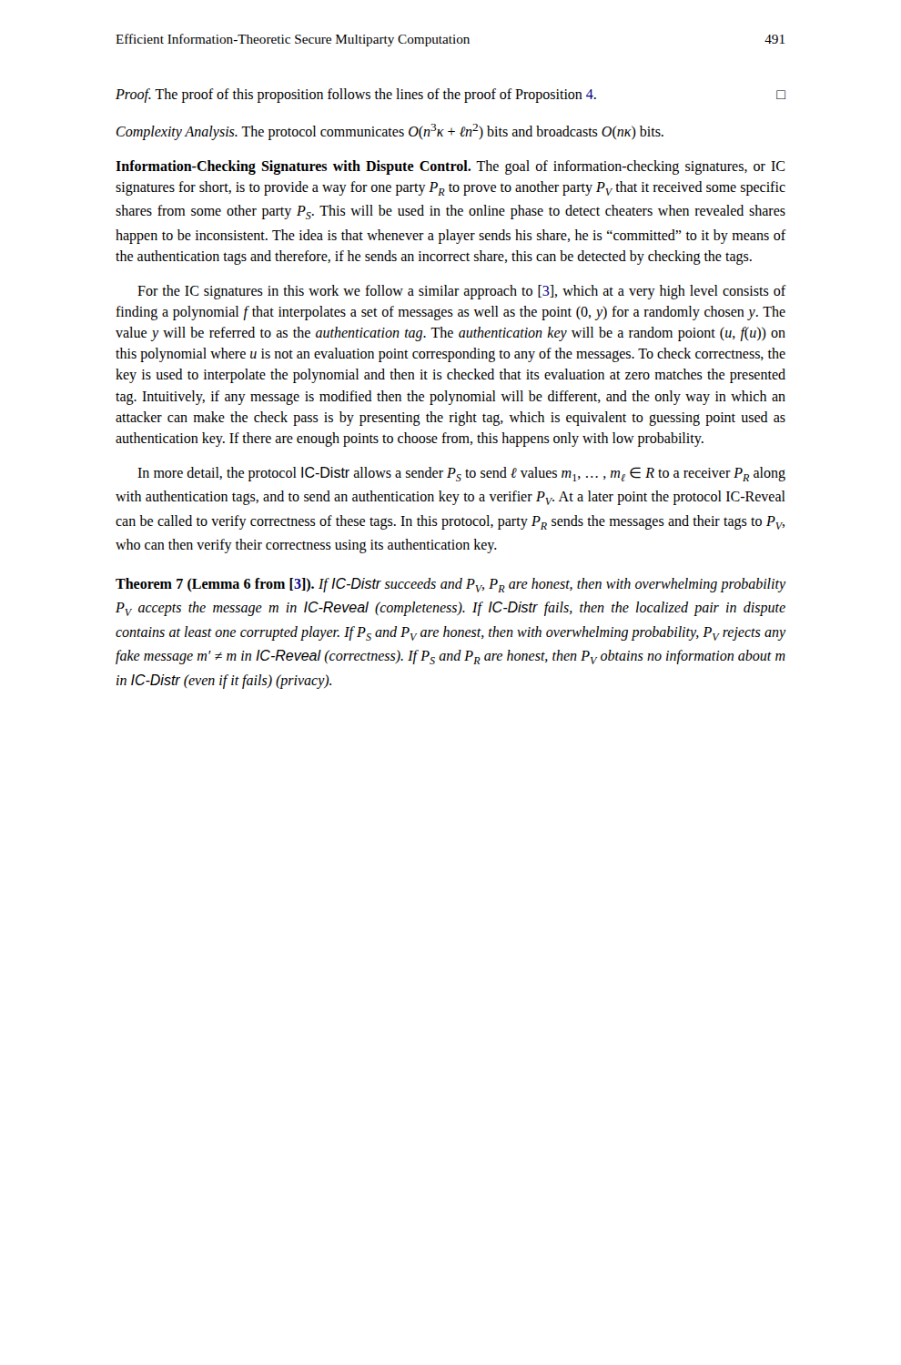Efficient Information-Theoretic Secure Multiparty Computation 491
Proof. The proof of this proposition follows the lines of the proof of Proposition 4. □
Complexity Analysis. The protocol communicates O(n3κ + ℓn2) bits and broadcasts O(nκ) bits.
Information-Checking Signatures with Dispute Control. The goal of information-checking signatures, or IC signatures for short, is to provide a way for one party PR to prove to another party PV that it received some specific shares from some other party PS. This will be used in the online phase to detect cheaters when revealed shares happen to be inconsistent. The idea is that whenever a player sends his share, he is “committed” to it by means of the authentication tags and therefore, if he sends an incorrect share, this can be detected by checking the tags.
For the IC signatures in this work we follow a similar approach to [3], which at a very high level consists of finding a polynomial f that interpolates a set of messages as well as the point (0, y) for a randomly chosen y. The value y will be referred to as the authentication tag. The authentication key will be a random poiont (u, f(u)) on this polynomial where u is not an evaluation point corresponding to any of the messages. To check correctness, the key is used to interpolate the polynomial and then it is checked that its evaluation at zero matches the presented tag. Intuitively, if any message is modified then the polynomial will be different, and the only way in which an attacker can make the check pass is by presenting the right tag, which is equivalent to guessing point used as authentication key. If there are enough points to choose from, this happens only with low probability.
In more detail, the protocol IC-Distr allows a sender PS to send ℓ values m1, … , mℓ ∈ R to a receiver PR along with authentication tags, and to send an authentication key to a verifier PV. At a later point the protocol IC-Reveal can be called to verify correctness of these tags. In this protocol, party PR sends the messages and their tags to PV, who can then verify their correctness using its authentication key.
Theorem 7 (Lemma 6 from [3]). If IC-Distr succeeds and PV, PR are honest, then with overwhelming probability PV accepts the message m in IC-Reveal (completeness). If IC-Distr fails, then the localized pair in dispute contains at least one corrupted player. If PS and PV are honest, then with overwhelming probability, PV rejects any fake message m′ ≠ m in IC-Reveal (correctness). If PS and PR are honest, then PV obtains no information about m in IC-Distr (even if it fails) (privacy).